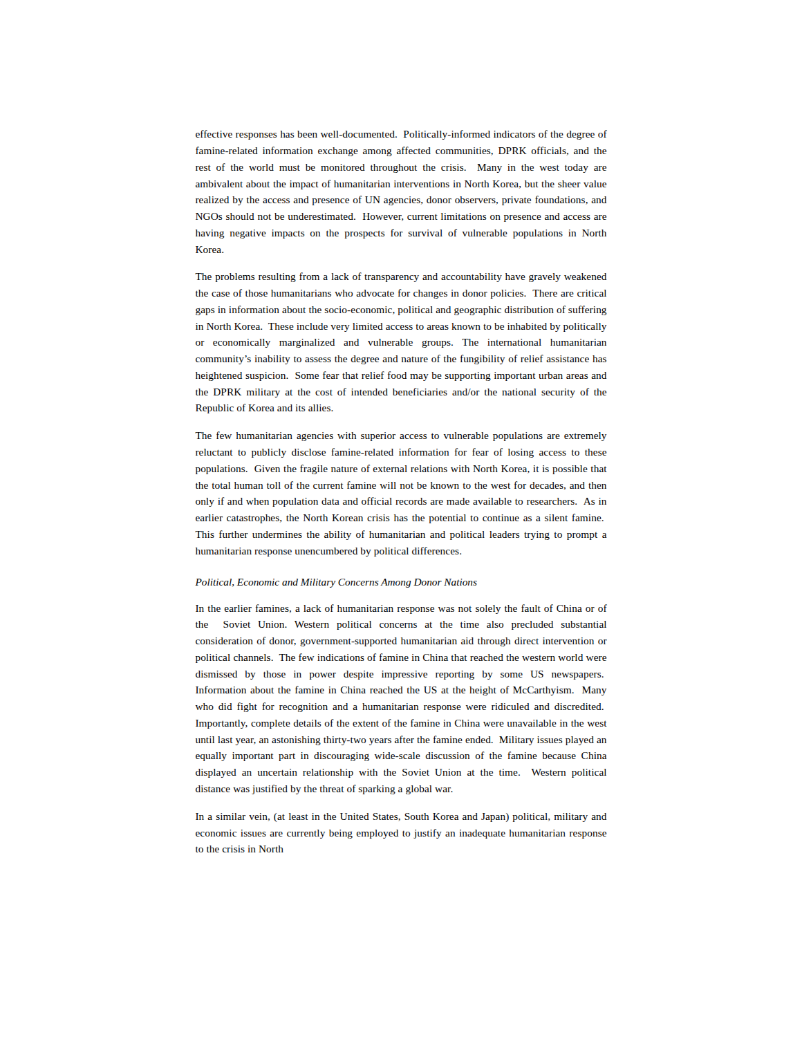effective responses has been well-documented. Politically-informed indicators of the degree of famine-related information exchange among affected communities, DPRK officials, and the rest of the world must be monitored throughout the crisis. Many in the west today are ambivalent about the impact of humanitarian interventions in North Korea, but the sheer value realized by the access and presence of UN agencies, donor observers, private foundations, and NGOs should not be underestimated. However, current limitations on presence and access are having negative impacts on the prospects for survival of vulnerable populations in North Korea.
The problems resulting from a lack of transparency and accountability have gravely weakened the case of those humanitarians who advocate for changes in donor policies. There are critical gaps in information about the socio-economic, political and geographic distribution of suffering in North Korea. These include very limited access to areas known to be inhabited by politically or economically marginalized and vulnerable groups. The international humanitarian community’s inability to assess the degree and nature of the fungibility of relief assistance has heightened suspicion. Some fear that relief food may be supporting important urban areas and the DPRK military at the cost of intended beneficiaries and/or the national security of the Republic of Korea and its allies.
The few humanitarian agencies with superior access to vulnerable populations are extremely reluctant to publicly disclose famine-related information for fear of losing access to these populations. Given the fragile nature of external relations with North Korea, it is possible that the total human toll of the current famine will not be known to the west for decades, and then only if and when population data and official records are made available to researchers. As in earlier catastrophes, the North Korean crisis has the potential to continue as a silent famine. This further undermines the ability of humanitarian and political leaders trying to prompt a humanitarian response unencumbered by political differences.
Political, Economic and Military Concerns Among Donor Nations
In the earlier famines, a lack of humanitarian response was not solely the fault of China or of the Soviet Union. Western political concerns at the time also precluded substantial consideration of donor, government-supported humanitarian aid through direct intervention or political channels. The few indications of famine in China that reached the western world were dismissed by those in power despite impressive reporting by some US newspapers. Information about the famine in China reached the US at the height of McCarthyism. Many who did fight for recognition and a humanitarian response were ridiculed and discredited. Importantly, complete details of the extent of the famine in China were unavailable in the west until last year, an astonishing thirty-two years after the famine ended. Military issues played an equally important part in discouraging wide-scale discussion of the famine because China displayed an uncertain relationship with the Soviet Union at the time. Western political distance was justified by the threat of sparking a global war.
In a similar vein, (at least in the United States, South Korea and Japan) political, military and economic issues are currently being employed to justify an inadequate humanitarian response to the crisis in North